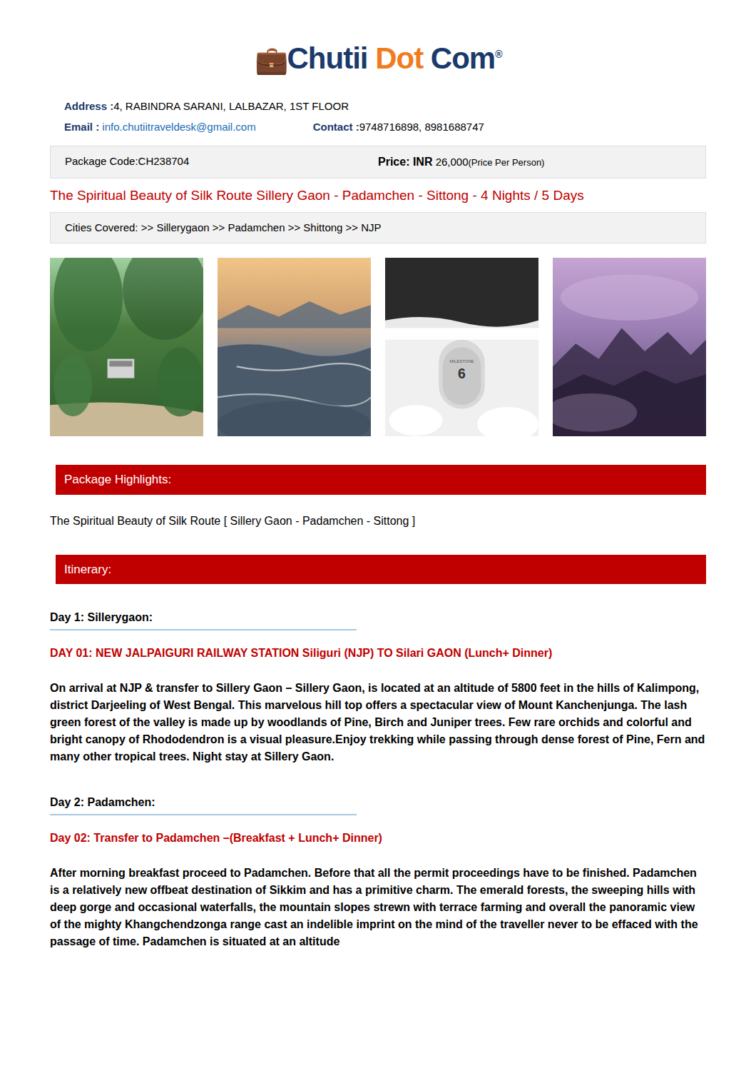💼Chuti i Dot Com®
Address : 4, RABINDRA SARANI, LALBAZAR, 1ST FLOOR
Email : info.chutiitraveldesk@gmail.com
Contact : 9748716898, 8981688747
Package Code:CH238704
Price: INR 26,000(Price Per Person)
The Spiritual Beauty of Silk Route Sillery Gaon - Padamchen - Sittong - 4 Nights / 5 Days
Cities Covered: >> Sillerygaon >> Padamchen >> Shittong >> NJP
Package Highlights:
The Spiritual Beauty of Silk Route [ Sillery Gaon - Padamchen - Sittong ]
Itinerary:
Day 1: Sillerygaon:
DAY 01: NEW JALPAIGURI RAILWAY STATION Siliguri (NJP) TO Silari GAON (Lunch+ Dinner)
On arrival at NJP & transfer to Sillery Gaon – Sillery Gaon, is located at an altitude of 5800 feet in the hills of Kalimpong, district Darjeeling of West Bengal. This marvelous hill top offers a spectacular view of Mount Kanchenjunga. The lash green forest of the valley is made up by woodlands of Pine, Birch and Juniper trees. Few rare orchids and colorful and bright canopy of Rhododendron is a visual pleasure.Enjoy trekking while passing through dense forest of Pine, Fern and many other tropical trees. Night stay at Sillery Gaon.
Day 2: Padamchen:
Day 02: Transfer to Padamchen –(Breakfast + Lunch+ Dinner)
After morning breakfast proceed to Padamchen. Before that all the permit proceedings have to be finished. Padamchen is a relatively new offbeat destination of Sikkim and has a primitive charm. The emerald forests, the sweeping hills with deep gorge and occasional waterfalls, the mountain slopes strewn with terrace farming and overall the panoramic view of the mighty Khangchendzonga range cast an indelible imprint on the mind of the traveller never to be effaced with the passage of time. Padamchen is situated at an altitude